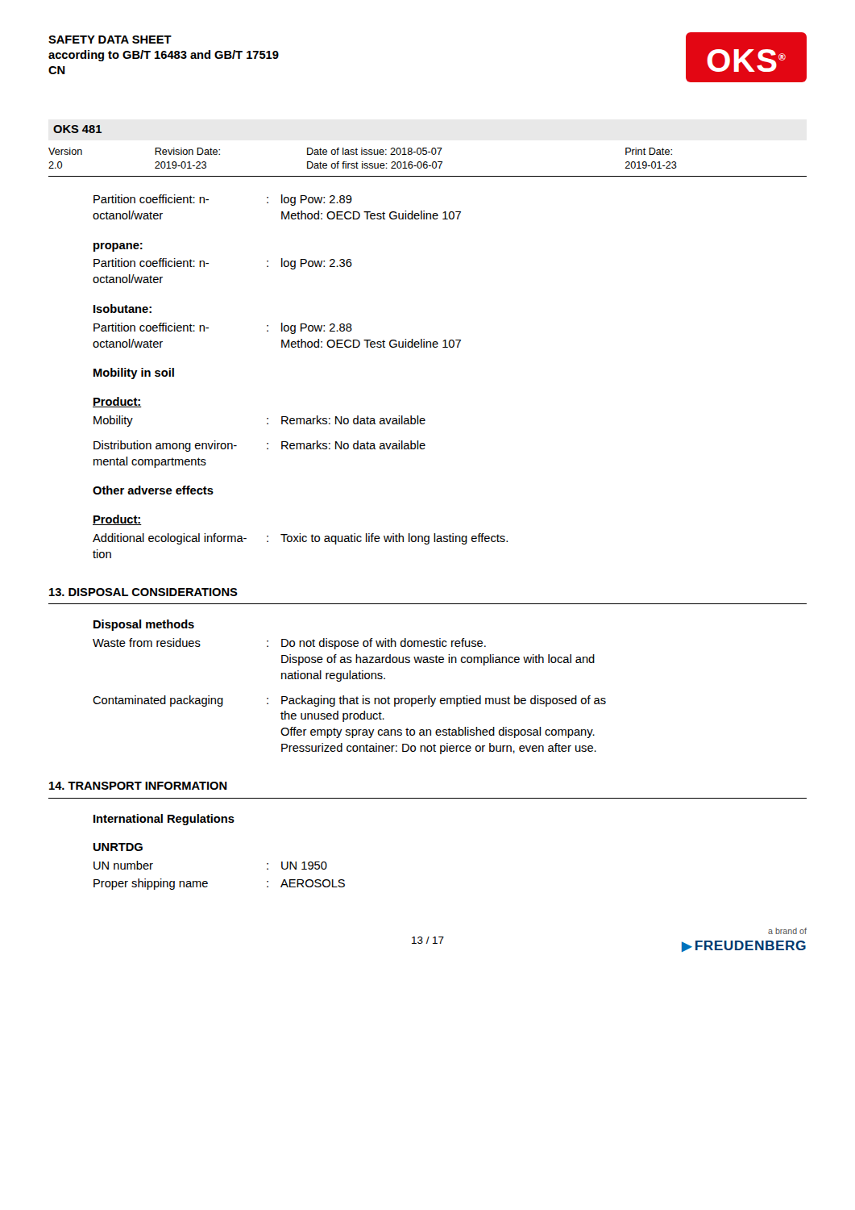SAFETY DATA SHEET
according to GB/T 16483 and GB/T 17519
CN
OKS®
OKS 481
| Version 2.0 | Revision Date: 2019-01-23 | Date of last issue: 2018-05-07 Date of first issue: 2016-06-07 | Print Date: 2019-01-23 |
| Partition coefficient: n- octanol/water | : | log Pow: 2.89 Method: OECD Test Guideline 107 |
propane:
| Partition coefficient: n- octanol/water | : | log Pow: 2.36 |
Isobutane:
| Partition coefficient: n- octanol/water | : | log Pow: 2.88 Method: OECD Test Guideline 107 |
Mobility in soil
Product:
| Mobility | : | Remarks: No data available |
| Distribution among environ- mental compartments | : | Remarks: No data available |
Other adverse effects
Product:
| Additional ecological informa- tion | : | Toxic to aquatic life with long lasting effects. |
13. DISPOSAL CONSIDERATIONS
Disposal methods
| Waste from residues | : | Do not dispose of with domestic refuse. Dispose of as hazardous waste in compliance with local and national regulations. |
| Contaminated packaging | : | Packaging that is not properly emptied must be disposed of as the unused product. Offer empty spray cans to an established disposal company. Pressurized container: Do not pierce or burn, even after use. |
14. TRANSPORT INFORMATION
International Regulations
UNRTDG
| UN number | : | UN 1950 |
| Proper shipping name | : | AEROSOLS |
13 / 17
a brand of
▶FREUDENBERG